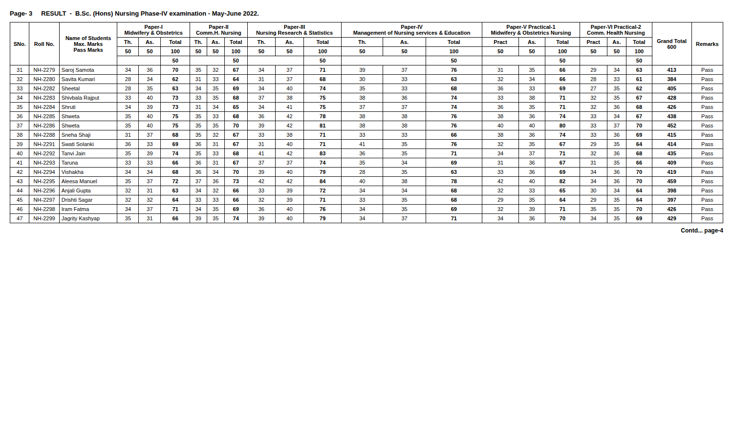Page- 3 RESULT - B.Sc. (Hons) Nursing Phase-IV examination - May-June 2022.
| SNo. | Roll No. | Name of Students Max. Marks Pass Marks | Paper-I Midwifery & Obstetrics | Paper-II Comm.H. Nursing | Paper-III Nursing Research & Statistics | Paper-IV Management of Nursing services & Education | Paper-V Practical-1 Midwifery & Obstetrics Nursing | Paper-VI Practical-2 Comm. Health Nursing | Grand Total 600 | Remarks |
| --- | --- | --- | --- | --- | --- | --- | --- | --- | --- | --- |
| Th. | As. | Total | Th. | As. | Total | Th. | As. | Total | Th. | As. | Total | Pract | As. | Total | Pract | As. | Total |
| 50 | 50 | 100 | 50 | 50 | 100 | 50 | 50 | 100 | 50 | 50 | 100 | 50 | 50 | 100 | 50 | 50 | 100 |
| | 50 | | 50 | | 50 | | 50 | | 50 | | 50 |
| 31 | NH-2279 | Saroj Samota | 34 | 36 | 70 | 35 | 32 | 67 | 34 | 37 | 71 | 39 | 37 | 76 | 31 | 35 | 66 | 29 | 34 | 63 | 413 | Pass |
| 32 | NH-2280 | Savita Kumari | 28 | 34 | 62 | 31 | 33 | 64 | 31 | 37 | 68 | 30 | 33 | 63 | 32 | 34 | 66 | 28 | 33 | 61 | 384 | Pass |
| 33 | NH-2282 | Sheetal | 28 | 35 | 63 | 34 | 35 | 69 | 34 | 40 | 74 | 35 | 33 | 68 | 36 | 33 | 69 | 27 | 35 | 62 | 405 | Pass |
| 34 | NH-2283 | Shivbala Rajput | 33 | 40 | 73 | 33 | 35 | 68 | 37 | 38 | 75 | 38 | 36 | 74 | 33 | 38 | 71 | 32 | 35 | 67 | 428 | Pass |
| 35 | NH-2284 | Shruti | 34 | 39 | 73 | 31 | 34 | 65 | 34 | 41 | 75 | 37 | 37 | 74 | 36 | 35 | 71 | 32 | 36 | 68 | 426 | Pass |
| 36 | NH-2285 | Shweta | 35 | 40 | 75 | 35 | 33 | 68 | 36 | 42 | 78 | 38 | 38 | 76 | 38 | 36 | 74 | 33 | 34 | 67 | 438 | Pass |
| 37 | NH-2286 | Shweta | 35 | 40 | 75 | 35 | 35 | 70 | 39 | 42 | 81 | 38 | 38 | 76 | 40 | 40 | 80 | 33 | 37 | 70 | 452 | Pass |
| 38 | NH-2288 | Sneha Shaji | 31 | 37 | 68 | 35 | 32 | 67 | 33 | 38 | 71 | 33 | 33 | 66 | 38 | 36 | 74 | 33 | 36 | 69 | 415 | Pass |
| 39 | NH-2291 | Swati Solanki | 36 | 33 | 69 | 36 | 31 | 67 | 31 | 40 | 71 | 41 | 35 | 76 | 32 | 35 | 67 | 29 | 35 | 64 | 414 | Pass |
| 40 | NH-2292 | Tanvi Jain | 35 | 39 | 74 | 35 | 33 | 68 | 41 | 42 | 83 | 36 | 35 | 71 | 34 | 37 | 71 | 32 | 36 | 68 | 435 | Pass |
| 41 | NH-2293 | Taruna | 33 | 33 | 66 | 36 | 31 | 67 | 37 | 37 | 74 | 35 | 34 | 69 | 31 | 36 | 67 | 31 | 35 | 66 | 409 | Pass |
| 42 | NH-2294 | Vishakha | 34 | 34 | 68 | 36 | 34 | 70 | 39 | 40 | 79 | 28 | 35 | 63 | 33 | 36 | 69 | 34 | 36 | 70 | 419 | Pass |
| 43 | NH-2295 | Aleesa Manuel | 35 | 37 | 72 | 37 | 36 | 73 | 42 | 42 | 84 | 40 | 38 | 78 | 42 | 40 | 82 | 34 | 36 | 70 | 459 | Pass |
| 44 | NH-2296 | Anjali Gupta | 32 | 31 | 63 | 34 | 32 | 66 | 33 | 39 | 72 | 34 | 34 | 68 | 32 | 33 | 65 | 30 | 34 | 64 | 398 | Pass |
| 45 | NH-2297 | Drishti Sagar | 32 | 32 | 64 | 33 | 33 | 66 | 32 | 39 | 71 | 33 | 35 | 68 | 29 | 35 | 64 | 29 | 35 | 64 | 397 | Pass |
| 46 | NH-2298 | Iram Fatma | 34 | 37 | 71 | 34 | 35 | 69 | 36 | 40 | 76 | 34 | 35 | 69 | 32 | 39 | 71 | 35 | 35 | 70 | 426 | Pass |
| 47 | NH-2299 | Jagrity Kashyap | 35 | 31 | 66 | 39 | 35 | 74 | 39 | 40 | 79 | 34 | 37 | 71 | 34 | 36 | 70 | 34 | 35 | 69 | 429 | Pass |
Contd... page-4